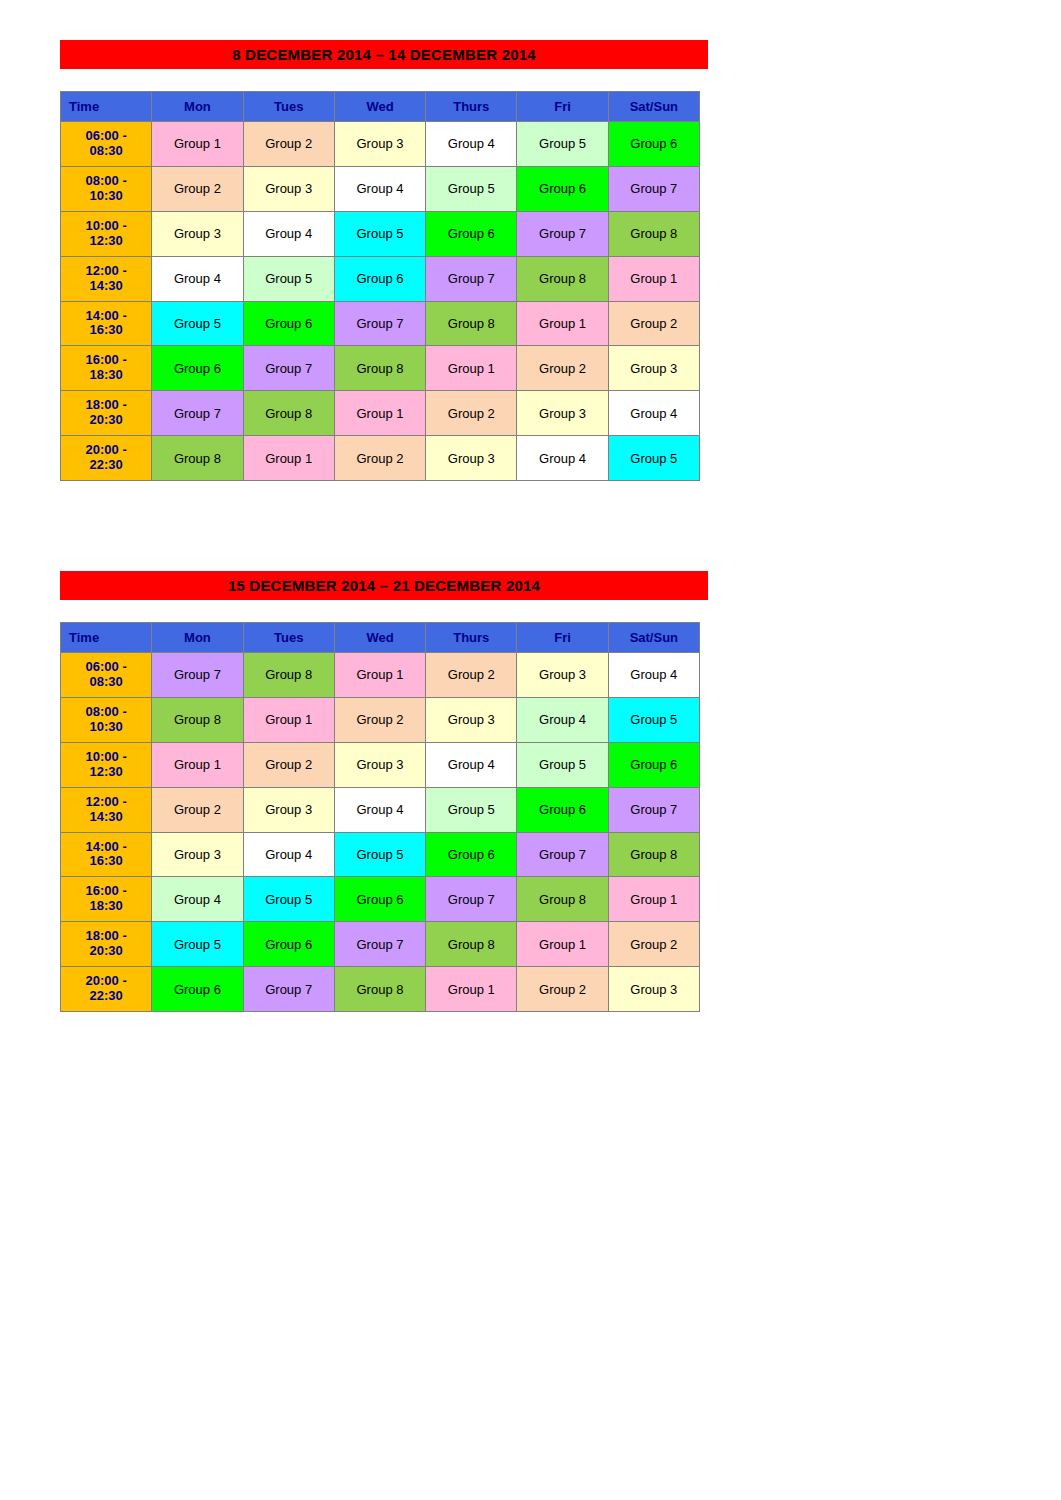8 DECEMBER 2014 – 14 DECEMBER 2014
| Time | Mon | Tues | Wed | Thurs | Fri | Sat/Sun |
| --- | --- | --- | --- | --- | --- | --- |
| 06:00 - 08:30 | Group 1 | Group 2 | Group 3 | Group 4 | Group 5 | Group 6 |
| 08:00 - 10:30 | Group 2 | Group 3 | Group 4 | Group 5 | Group 6 | Group 7 |
| 10:00 - 12:30 | Group 3 | Group 4 | Group 5 | Group 6 | Group 7 | Group 8 |
| 12:00 - 14:30 | Group 4 | Group 5 | Group 6 | Group 7 | Group 8 | Group 1 |
| 14:00 - 16:30 | Group 5 | Group 6 | Group 7 | Group 8 | Group 1 | Group 2 |
| 16:00 - 18:30 | Group 6 | Group 7 | Group 8 | Group 1 | Group 2 | Group 3 |
| 18:00 - 20:30 | Group 7 | Group 8 | Group 1 | Group 2 | Group 3 | Group 4 |
| 20:00 - 22:30 | Group 8 | Group 1 | Group 2 | Group 3 | Group 4 | Group 5 |
15 DECEMBER 2014 – 21 DECEMBER 2014
| Time | Mon | Tues | Wed | Thurs | Fri | Sat/Sun |
| --- | --- | --- | --- | --- | --- | --- |
| 06:00 - 08:30 | Group 7 | Group 8 | Group 1 | Group 2 | Group 3 | Group 4 |
| 08:00 - 10:30 | Group 8 | Group 1 | Group 2 | Group 3 | Group 4 | Group 5 |
| 10:00 - 12:30 | Group 1 | Group 2 | Group 3 | Group 4 | Group 5 | Group 6 |
| 12:00 - 14:30 | Group 2 | Group 3 | Group 4 | Group 5 | Group 6 | Group 7 |
| 14:00 - 16:30 | Group 3 | Group 4 | Group 5 | Group 6 | Group 7 | Group 8 |
| 16:00 - 18:30 | Group 4 | Group 5 | Group 6 | Group 7 | Group 8 | Group 1 |
| 18:00 - 20:30 | Group 5 | Group 6 | Group 7 | Group 8 | Group 1 | Group 2 |
| 20:00 - 22:30 | Group 6 | Group 7 | Group 8 | Group 1 | Group 2 | Group 3 |